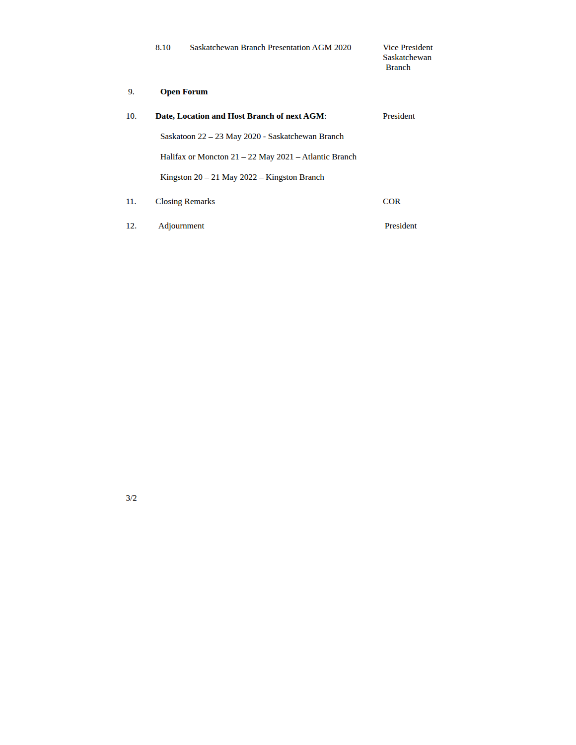| | 8.10 | Saskatchewan Branch Presentation AGM 2020 | Vice President Saskatchewan Branch |
| 9. | Open Forum | |
| 10. | Date, Location and Host Branch of next AGM : | President |
| | Saskatoon 22 – 23 May 2020 - Saskatchewan Branch | |
| | Halifax or Moncton 21 – 22 May 2021 – Atlantic Branch | |
| | Kingston 20 – 21 May 2022 – Kingston Branch | |
| 11. | Closing Remarks | COR |
| 12. | Adjournment | President |
3/2